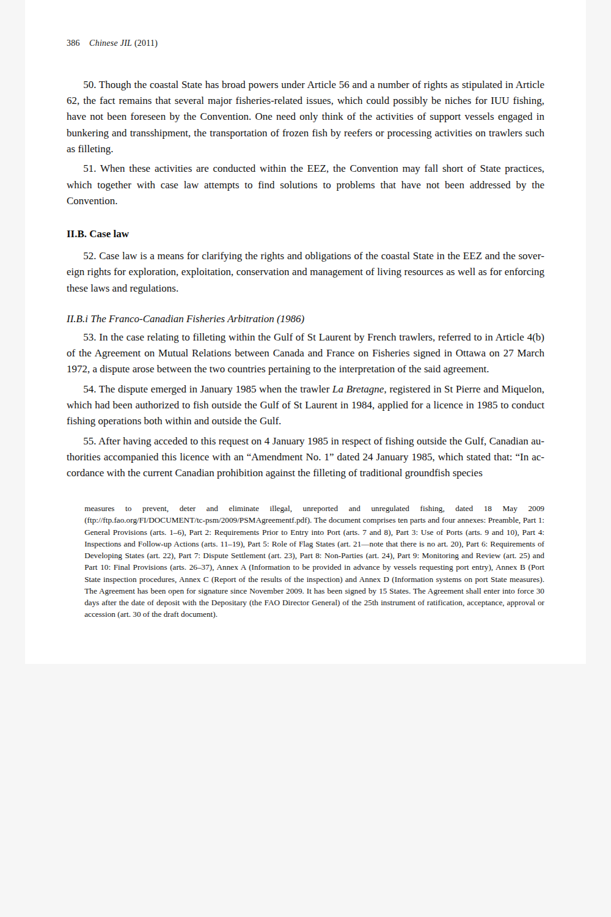386 Chinese JIL (2011)
50. Though the coastal State has broad powers under Article 56 and a number of rights as stipulated in Article 62, the fact remains that several major fisheries-related issues, which could possibly be niches for IUU fishing, have not been foreseen by the Convention. One need only think of the activities of support vessels engaged in bunkering and transshipment, the transportation of frozen fish by reefers or processing activities on trawlers such as filleting.
51. When these activities are conducted within the EEZ, the Convention may fall short of State practices, which together with case law attempts to find solutions to problems that have not been addressed by the Convention.
II.B. Case law
52. Case law is a means for clarifying the rights and obligations of the coastal State in the EEZ and the sovereign rights for exploration, exploitation, conservation and management of living resources as well as for enforcing these laws and regulations.
II.B.i The Franco-Canadian Fisheries Arbitration (1986)
53. In the case relating to filleting within the Gulf of St Laurent by French trawlers, referred to in Article 4(b) of the Agreement on Mutual Relations between Canada and France on Fisheries signed in Ottawa on 27 March 1972, a dispute arose between the two countries pertaining to the interpretation of the said agreement.
54. The dispute emerged in January 1985 when the trawler La Bretagne, registered in St Pierre and Miquelon, which had been authorized to fish outside the Gulf of St Laurent in 1984, applied for a licence in 1985 to conduct fishing operations both within and outside the Gulf.
55. After having acceded to this request on 4 January 1985 in respect of fishing outside the Gulf, Canadian authorities accompanied this licence with an “Amendment No. 1” dated 24 January 1985, which stated that: “In accordance with the current Canadian prohibition against the filleting of traditional groundfish species
measures to prevent, deter and eliminate illegal, unreported and unregulated fishing, dated 18 May 2009 (ftp://ftp.fao.org/FI/DOCUMENT/tc-psm/2009/PSMAgreementf.pdf). The document comprises ten parts and four annexes: Preamble, Part 1: General Provisions (arts. 1–6), Part 2: Requirements Prior to Entry into Port (arts. 7 and 8), Part 3: Use of Ports (arts. 9 and 10), Part 4: Inspections and Follow-up Actions (arts. 11–19), Part 5: Role of Flag States (art. 21—note that there is no art. 20), Part 6: Requirements of Developing States (art. 22), Part 7: Dispute Settlement (art. 23), Part 8: Non-Parties (art. 24), Part 9: Monitoring and Review (art. 25) and Part 10: Final Provisions (arts. 26–37), Annex A (Information to be provided in advance by vessels requesting port entry), Annex B (Port State inspection procedures, Annex C (Report of the results of the inspection) and Annex D (Information systems on port State measures). The Agreement has been open for signature since November 2009. It has been signed by 15 States. The Agreement shall enter into force 30 days after the date of deposit with the Depositary (the FAO Director General) of the 25th instrument of ratification, acceptance, approval or accession (art. 30 of the draft document).